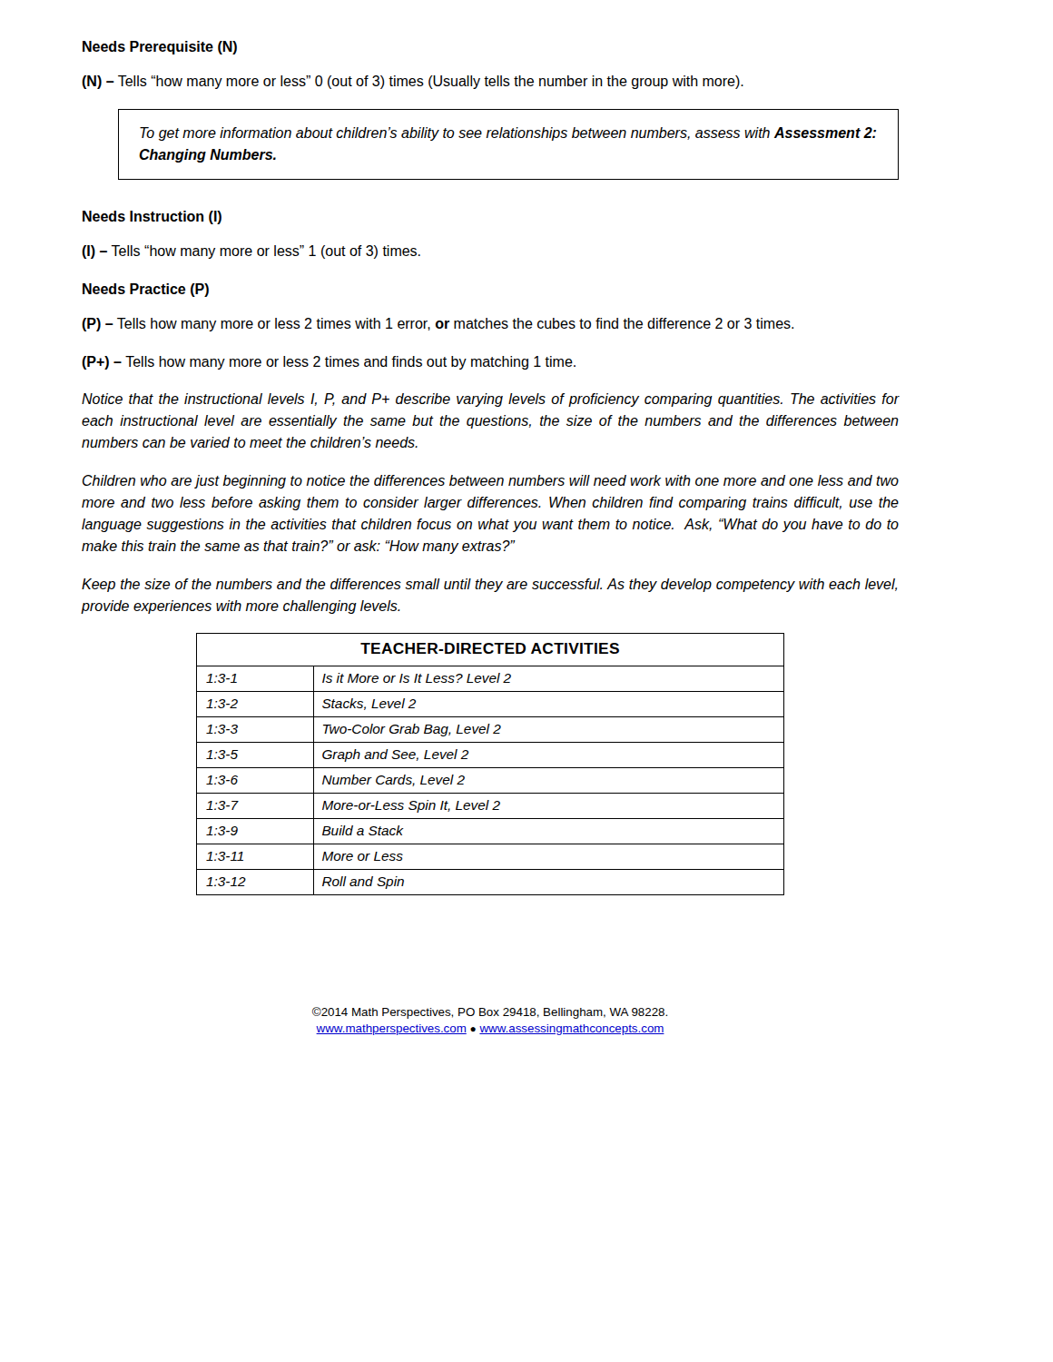Needs Prerequisite (N)
(N) – Tells “how many more or less” 0 (out of 3) times (Usually tells the number in the group with more).
To get more information about children’s ability to see relationships between numbers, assess with Assessment 2: Changing Numbers.
Needs Instruction (I)
(I) – Tells “how many more or less” 1 (out of 3) times.
Needs Practice (P)
(P) – Tells how many more or less 2 times with 1 error, or matches the cubes to find the difference 2 or 3 times.
(P+) – Tells how many more or less 2 times and finds out by matching 1 time.
Notice that the instructional levels I, P, and P+ describe varying levels of proficiency comparing quantities. The activities for each instructional level are essentially the same but the questions, the size of the numbers and the differences between numbers can be varied to meet the children’s needs.
Children who are just beginning to notice the differences between numbers will need work with one more and one less and two more and two less before asking them to consider larger differences. When children find comparing trains difficult, use the language suggestions in the activities that children focus on what you want them to notice. Ask, “What do you have to do to make this train the same as that train?” or ask: “How many extras?”
Keep the size of the numbers and the differences small until they are successful. As they develop competency with each level, provide experiences with more challenging levels.
TEACHER-DIRECTED ACTIVITIES
| 1:3-1 | Is it More or Is It Less? Level 2 |
| 1:3-2 | Stacks, Level 2 |
| 1:3-3 | Two-Color Grab Bag, Level 2 |
| 1:3-5 | Graph and See, Level 2 |
| 1:3-6 | Number Cards, Level 2 |
| 1:3-7 | More-or-Less Spin It, Level 2 |
| 1:3-9 | Build a Stack |
| 1:3-11 | More or Less |
| 1:3-12 | Roll and Spin |
©2014 Math Perspectives, PO Box 29418, Bellingham, WA 98228.
www.mathperspectives.com ● www.assessingmathconcepts.com